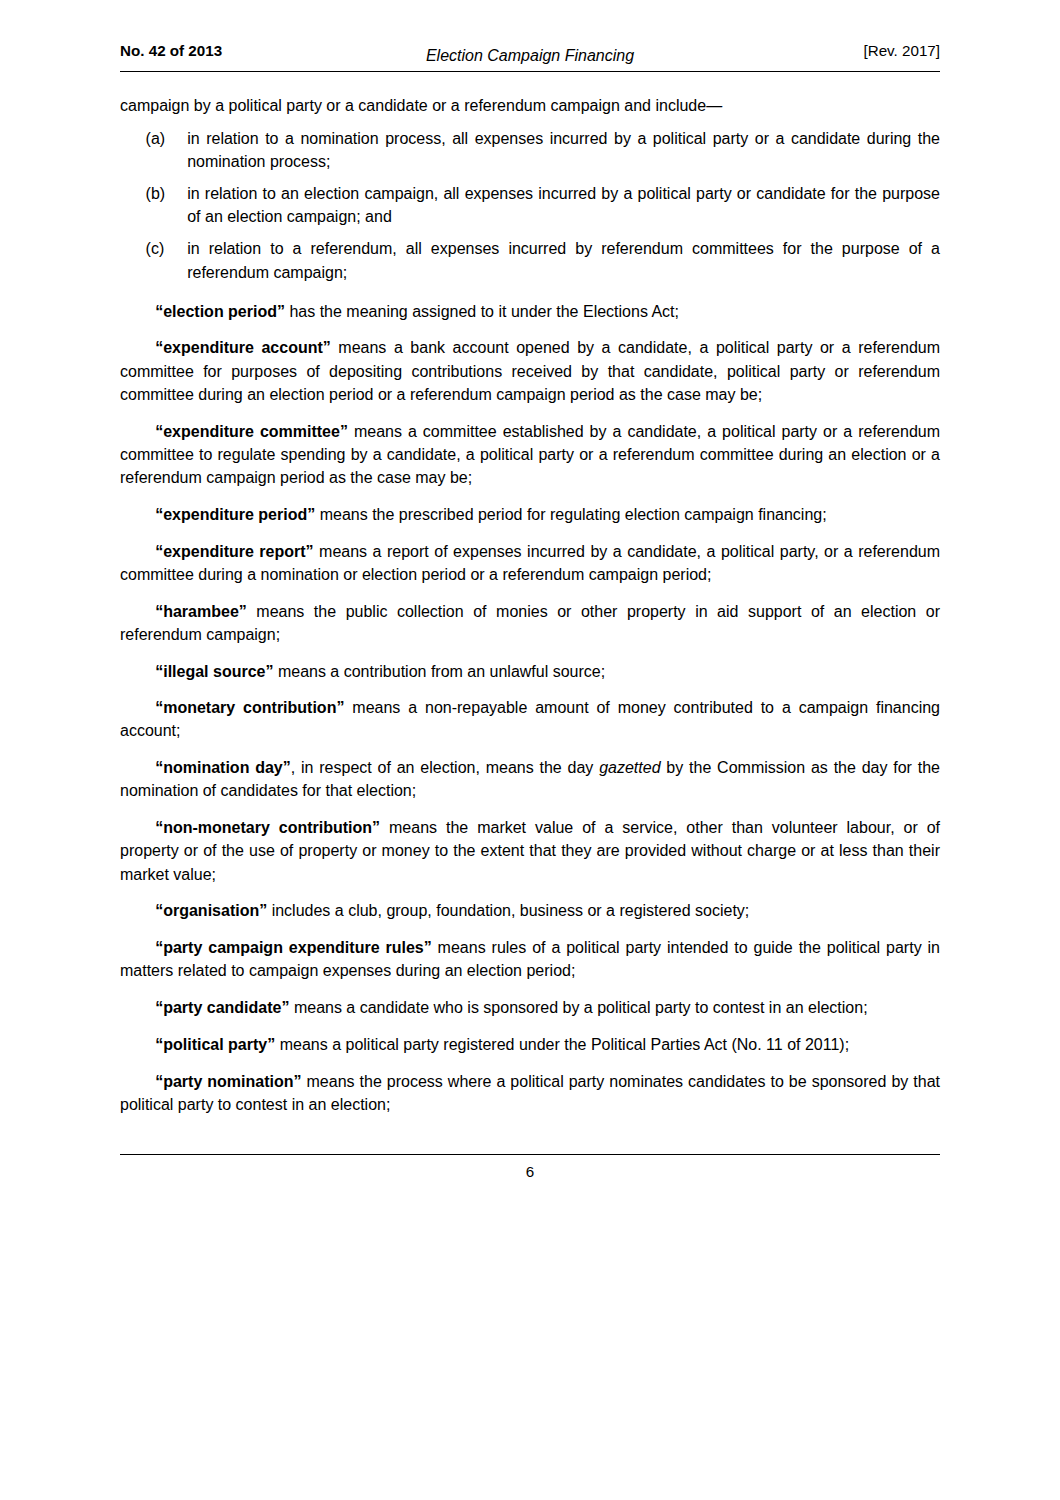No. 42 of 2013 [Rev. 2017]
Election Campaign Financing
campaign by a political party or a candidate or a referendum campaign and include—
(a) in relation to a nomination process, all expenses incurred by a political party or a candidate during the nomination process;
(b) in relation to an election campaign, all expenses incurred by a political party or candidate for the purpose of an election campaign; and
(c) in relation to a referendum, all expenses incurred by referendum committees for the purpose of a referendum campaign;
“election period” has the meaning assigned to it under the Elections Act;
“expenditure account” means a bank account opened by a candidate, a political party or a referendum committee for purposes of depositing contributions received by that candidate, political party or referendum committee during an election period or a referendum campaign period as the case may be;
“expenditure committee” means a committee established by a candidate, a political party or a referendum committee to regulate spending by a candidate, a political party or a referendum committee during an election or a referendum campaign period as the case may be;
“expenditure period” means the prescribed period for regulating election campaign financing;
“expenditure report” means a report of expenses incurred by a candidate, a political party, or a referendum committee during a nomination or election period or a referendum campaign period;
“harambee” means the public collection of monies or other property in aid support of an election or referendum campaign;
“illegal source” means a contribution from an unlawful source;
“monetary contribution” means a non-repayable amount of money contributed to a campaign financing account;
“nomination day”, in respect of an election, means the day gazetted by the Commission as the day for the nomination of candidates for that election;
“non-monetary contribution” means the market value of a service, other than volunteer labour, or of property or of the use of property or money to the extent that they are provided without charge or at less than their market value;
“organisation” includes a club, group, foundation, business or a registered society;
“party campaign expenditure rules” means rules of a political party intended to guide the political party in matters related to campaign expenses during an election period;
“party candidate” means a candidate who is sponsored by a political party to contest in an election;
“political party” means a political party registered under the Political Parties Act (No. 11 of 2011);
“party nomination” means the process where a political party nominates candidates to be sponsored by that political party to contest in an election;
6